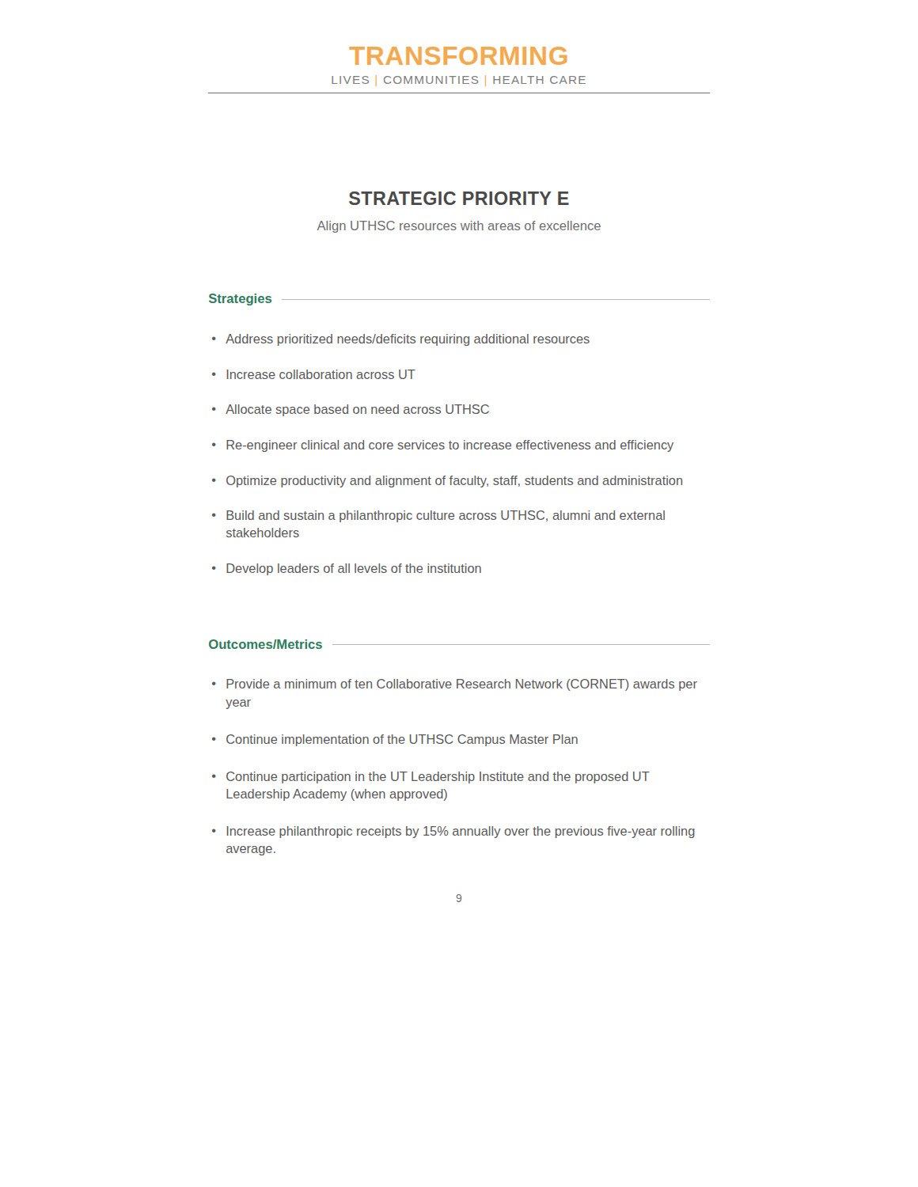TRANSFORMING
LIVES | COMMUNITIES | HEALTH CARE
STRATEGIC PRIORITY E
Align UTHSC resources with areas of excellence
Strategies
Address prioritized needs/deficits requiring additional resources
Increase collaboration across UT
Allocate space based on need across UTHSC
Re-engineer clinical and core services to increase effectiveness and efficiency
Optimize productivity and alignment of faculty, staff, students and administration
Build and sustain a philanthropic culture across UTHSC, alumni and external stakeholders
Develop leaders of all levels of the institution
Outcomes/Metrics
Provide a minimum of ten Collaborative Research Network (CORNET) awards per year
Continue implementation of the UTHSC Campus Master Plan
Continue participation in the UT Leadership Institute and the proposed UT Leadership Academy (when approved)
Increase philanthropic receipts by 15% annually over the previous five-year rolling average.
9